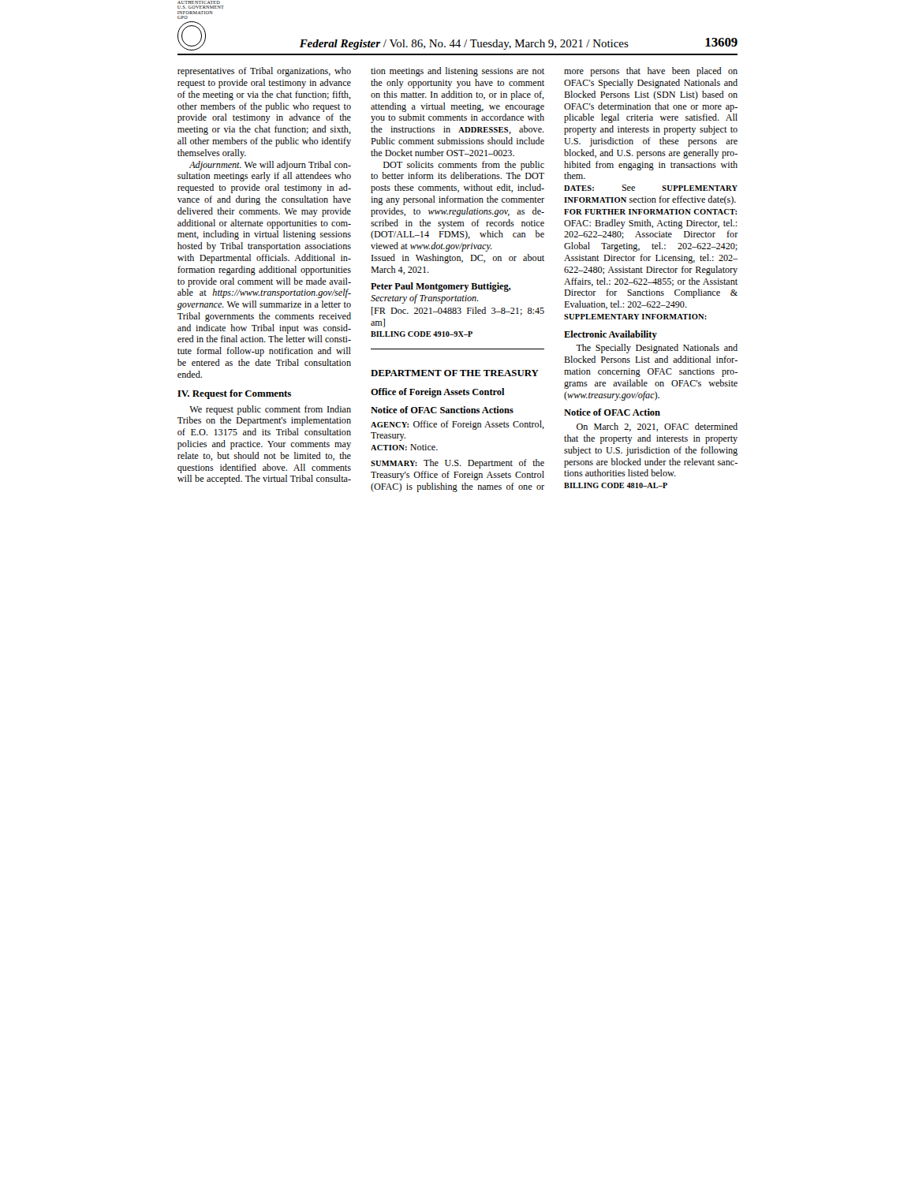AUTHENTICATED U.S. GOVERNMENT INFORMATION GPO
Federal Register / Vol. 86, No. 44 / Tuesday, March 9, 2021 / Notices
13609
representatives of Tribal organizations, who request to provide oral testimony in advance of the meeting or via the chat function; fifth, other members of the public who request to provide oral testimony in advance of the meeting or via the chat function; and sixth, all other members of the public who identify themselves orally.
Adjournment. We will adjourn Tribal consultation meetings early if all attendees who requested to provide oral testimony in advance of and during the consultation have delivered their comments. We may provide additional or alternate opportunities to comment, including in virtual listening sessions hosted by Tribal transportation associations with Departmental officials. Additional information regarding additional opportunities to provide oral comment will be made available at https://www.transportation.gov/self-governance. We will summarize in a letter to Tribal governments the comments received and indicate how Tribal input was considered in the final action. The letter will constitute formal follow-up notification and will be entered as the date Tribal consultation ended.
IV. Request for Comments
We request public comment from Indian Tribes on the Department's implementation of E.O. 13175 and its Tribal consultation policies and practice. Your comments may relate to, but should not be limited to, the questions identified above. All comments will be accepted. The virtual Tribal consultation meetings and listening sessions are not the only opportunity you have to comment on this matter. In addition to, or in place of, attending a virtual meeting, we encourage you to submit comments in accordance with the instructions in ADDRESSES, above. Public comment submissions should include the Docket number OST–2021–0023.
DOT solicits comments from the public to better inform its deliberations. The DOT posts these comments, without edit, including any personal information the commenter provides, to www.regulations.gov, as described in the system of records notice (DOT/ALL–14 FDMS), which can be viewed at www.dot.gov/privacy.
Issued in Washington, DC, on or about March 4, 2021.
Peter Paul Montgomery Buttigieg,
Secretary of Transportation.
[FR Doc. 2021–04883 Filed 3–8–21; 8:45 am]
BILLING CODE 4910–9X–P
DEPARTMENT OF THE TREASURY
Office of Foreign Assets Control
Notice of OFAC Sanctions Actions
AGENCY: Office of Foreign Assets Control, Treasury.
ACTION: Notice.
SUMMARY: The U.S. Department of the Treasury's Office of Foreign Assets Control (OFAC) is publishing the names of one or more persons that have been placed on OFAC's Specially Designated Nationals and Blocked Persons List (SDN List) based on OFAC's determination that one or more applicable legal criteria were satisfied. All property and interests in property subject to U.S. jurisdiction of these persons are blocked, and U.S. persons are generally prohibited from engaging in transactions with them.
DATES: See SUPPLEMENTARY INFORMATION section for effective date(s).
FOR FURTHER INFORMATION CONTACT: OFAC: Bradley Smith, Acting Director, tel.: 202–622–2480; Associate Director for Global Targeting, tel.: 202–622–2420; Assistant Director for Licensing, tel.: 202–622–2480; Assistant Director for Regulatory Affairs, tel.: 202–622–4855; or the Assistant Director for Sanctions Compliance & Evaluation, tel.: 202–622–2490.
SUPPLEMENTARY INFORMATION:
Electronic Availability
The Specially Designated Nationals and Blocked Persons List and additional information concerning OFAC sanctions programs are available on OFAC's website (www.treasury.gov/ofac).
Notice of OFAC Action
On March 2, 2021, OFAC determined that the property and interests in property subject to U.S. jurisdiction of the following persons are blocked under the relevant sanctions authorities listed below.
BILLING CODE 4810–AL–P